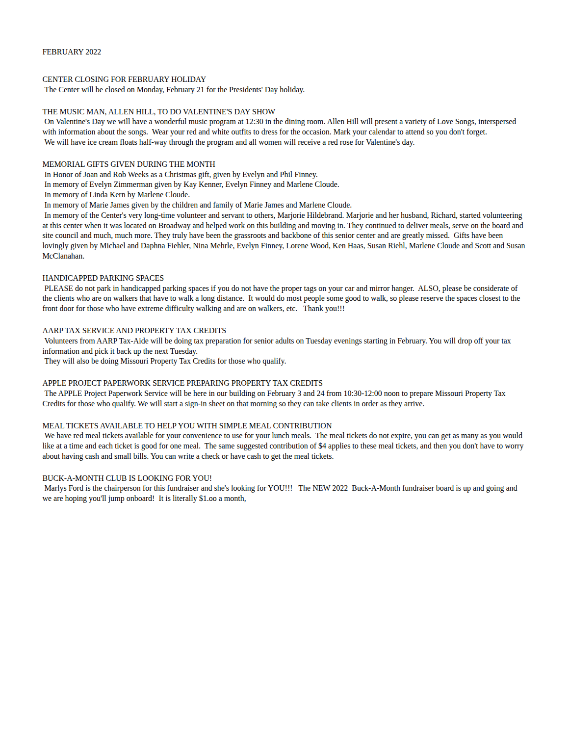FEBRUARY 2022
Center Closing for February Holiday
The Center will be closed on Monday, February 21 for the Presidents' Day holiday.
The Music Man, Allen Hill, to do Valentine's Day Show
On Valentine's Day we will have a wonderful music program at 12:30 in the dining room. Allen Hill will present a variety of Love Songs, interspersed with information about the songs. Wear your red and white outfits to dress for the occasion. Mark your calendar to attend so you don't forget.
We will have ice cream floats half-way through the program and all women will receive a red rose for Valentine's day.
Memorial Gifts Given During the Month
In Honor of Joan and Rob Weeks as a Christmas gift, given by Evelyn and Phil Finney.
In memory of Evelyn Zimmerman given by Kay Kenner, Evelyn Finney and Marlene Cloude.
In memory of Linda Kern by Marlene Cloude.
In memory of Marie James given by the children and family of Marie James and Marlene Cloude.
In memory of the Center's very long-time volunteer and servant to others, Marjorie Hildebrand. Marjorie and her husband, Richard, started volunteering at this center when it was located on Broadway and helped work on this building and moving in. They continued to deliver meals, serve on the board and site council and much, much more. They truly have been the grassroots and backbone of this senior center and are greatly missed. Gifts have been lovingly given by Michael and Daphna Fiehler, Nina Mehrle, Evelyn Finney, Lorene Wood, Ken Haas, Susan Riehl, Marlene Cloude and Scott and Susan McClanahan.
Handicapped Parking Spaces
PLEASE do not park in handicapped parking spaces if you do not have the proper tags on your car and mirror hanger. ALSO, please be considerate of the clients who are on walkers that have to walk a long distance. It would do most people some good to walk, so please reserve the spaces closest to the front door for those who have extreme difficulty walking and are on walkers, etc. Thank you!!!
AARP Tax Service and Property Tax Credits
Volunteers from AARP Tax-Aide will be doing tax preparation for senior adults on Tuesday evenings starting in February. You will drop off your tax information and pick it back up the next Tuesday.
They will also be doing Missouri Property Tax Credits for those who qualify.
Apple Project Paperwork Service Preparing Property Tax Credits
The APPLE Project Paperwork Service will be here in our building on February 3 and 24 from 10:30-12:00 noon to prepare Missouri Property Tax Credits for those who qualify. We will start a sign-in sheet on that morning so they can take clients in order as they arrive.
Meal Tickets Available to Help You with Simple Meal Contribution
We have red meal tickets available for your convenience to use for your lunch meals. The meal tickets do not expire, you can get as many as you would like at a time and each ticket is good for one meal. The same suggested contribution of $4 applies to these meal tickets, and then you don't have to worry about having cash and small bills. You can write a check or have cash to get the meal tickets.
Buck-A-Month Club is Looking for You!
Marlys Ford is the chairperson for this fundraiser and she's looking for YOU!!! The NEW 2022 Buck-A-Month fundraiser board is up and going and we are hoping you'll jump onboard! It is literally $1.oo a month,